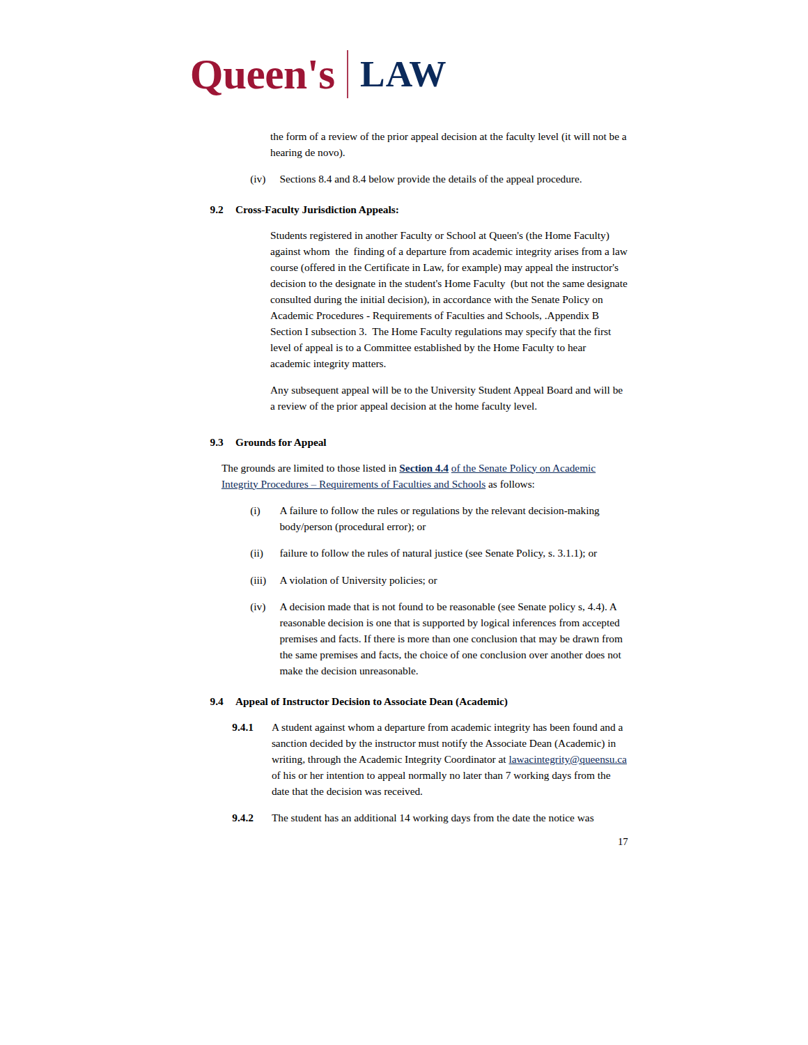Queen's LAW
the form of a review of the prior appeal decision at the faculty level (it will not be a hearing de novo).
(iv) Sections 8.4 and 8.4 below provide the details of the appeal procedure.
9.2 Cross-Faculty Jurisdiction Appeals:
Students registered in another Faculty or School at Queen's (the Home Faculty) against whom the finding of a departure from academic integrity arises from a law course (offered in the Certificate in Law, for example) may appeal the instructor's decision to the designate in the student's Home Faculty (but not the same designate consulted during the initial decision), in accordance with the Senate Policy on Academic Procedures - Requirements of Faculties and Schools, .Appendix B Section I subsection 3. The Home Faculty regulations may specify that the first level of appeal is to a Committee established by the Home Faculty to hear academic integrity matters.
Any subsequent appeal will be to the University Student Appeal Board and will be a review of the prior appeal decision at the home faculty level.
9.3 Grounds for Appeal
The grounds are limited to those listed in Section 4.4 of the Senate Policy on Academic Integrity Procedures – Requirements of Faculties and Schools as follows:
(i) A failure to follow the rules or regulations by the relevant decision-making body/person (procedural error); or
(ii) failure to follow the rules of natural justice (see Senate Policy, s. 3.1.1); or
(iii) A violation of University policies; or
(iv) A decision made that is not found to be reasonable (see Senate policy s, 4.4). A reasonable decision is one that is supported by logical inferences from accepted premises and facts. If there is more than one conclusion that may be drawn from the same premises and facts, the choice of one conclusion over another does not make the decision unreasonable.
9.4 Appeal of Instructor Decision to Associate Dean (Academic)
9.4.1 A student against whom a departure from academic integrity has been found and a sanction decided by the instructor must notify the Associate Dean (Academic) in writing, through the Academic Integrity Coordinator at lawacintegrity@queensu.ca of his or her intention to appeal normally no later than 7 working days from the date that the decision was received.
9.4.2 The student has an additional 14 working days from the date the notice was
17